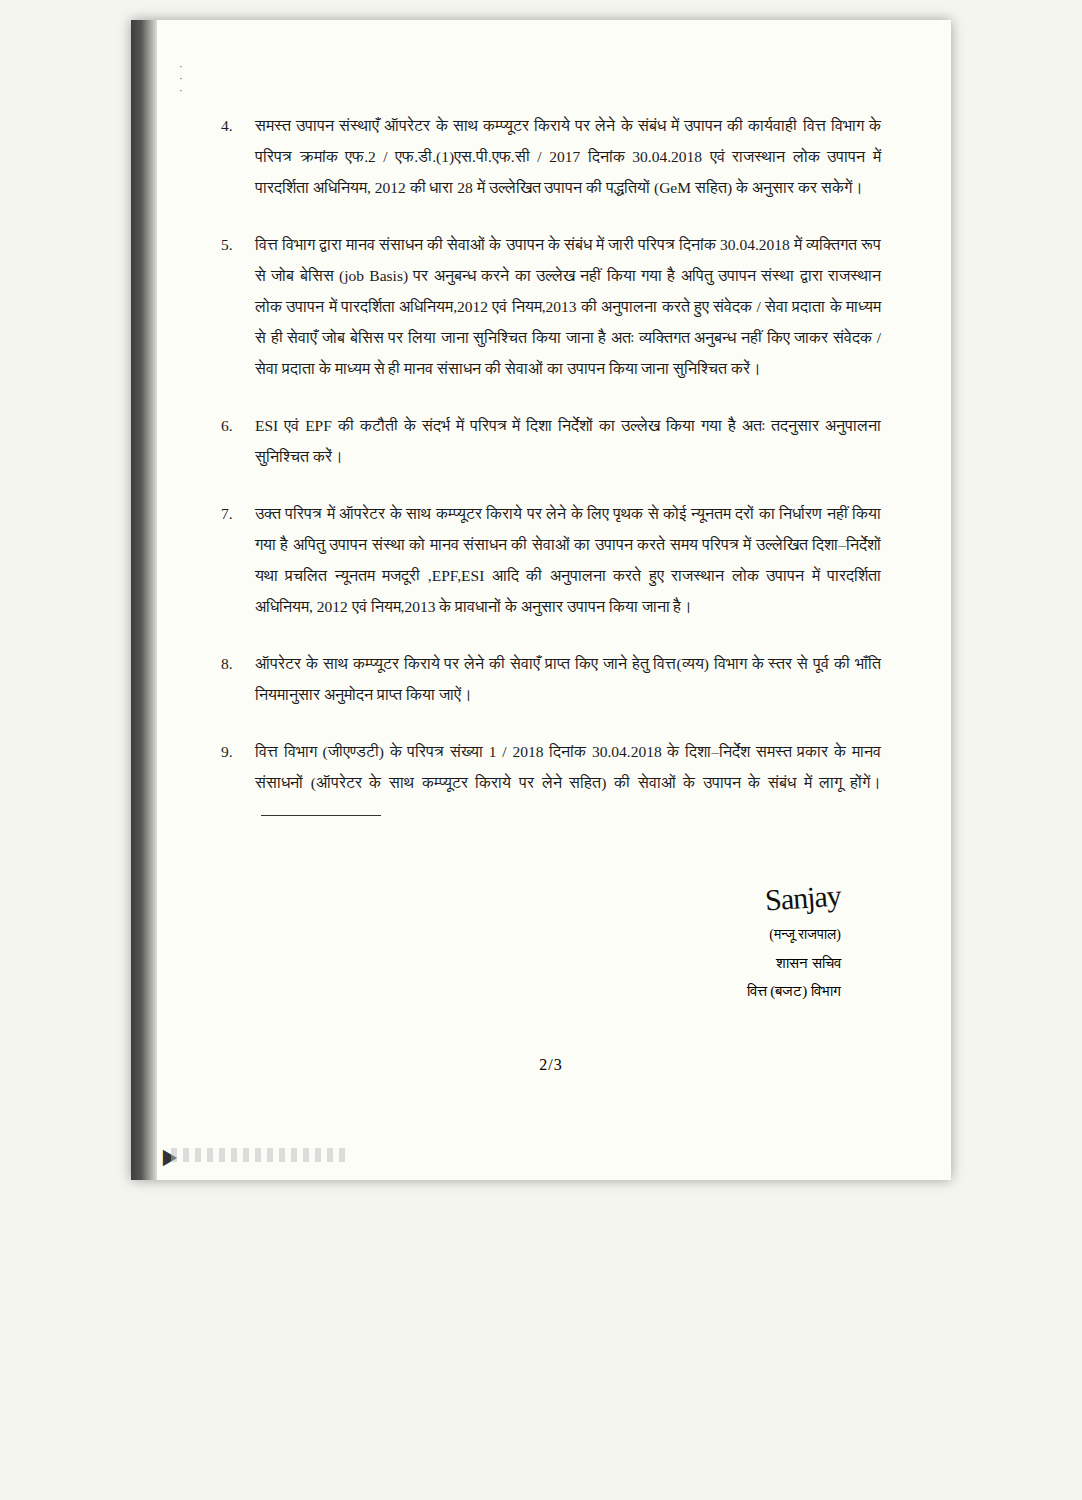·
·
·
समस्त उपापन संस्थाएँ ऑपरेटर के साथ कम्प्यूटर किराये पर लेने के संबंध में उपापन की कार्यवाही वित्त विभाग के परिपत्र क्रमांक एफ.2 / एफ.डी.(1)एस.पी.एफ.सी / 2017 दिनांक 30.04.2018 एवं राजस्थान लोक उपापन में पारदर्शिता अधिनियम, 2012 की धारा 28 में उल्लेखित उपापन की पद्धतियों (GeM सहित) के अनुसार कर सकेगें।
वित्त विभाग द्वारा मानव संसाधन की सेवाओं के उपापन के संबंध में जारी परिपत्र दिनांक 30.04.2018 में व्यक्तिगत रूप से जोब बेसिस (job Basis) पर अनुबन्ध करने का उल्लेख नहीं किया गया है अपितु उपापन संस्था द्वारा राजस्थान लोक उपापन में पारदर्शिता अधिनियम,2012 एवं नियम,2013 की अनुपालना करते हुए संवेदक / सेवा प्रदाता के माध्यम से ही सेवाएँ जोब बेसिस पर लिया जाना सुनिश्चित किया जाना है अतः व्यक्तिगत अनुबन्ध नहीं किए जाकर संवेदक / सेवा प्रदाता के माध्यम से ही मानव संसाधन की सेवाओं का उपापन किया जाना सुनिश्चित करें।
ESI एवं EPF की कटौती के संदर्भ में परिपत्र में दिशा निर्देशों का उल्लेख किया गया है अतः तदनुसार अनुपालना सुनिश्चित करें।
उक्त परिपत्र में ऑपरेटर के साथ कम्प्यूटर किराये पर लेने के लिए पृथक से कोई न्यूनतम दरों का निर्धारण नहीं किया गया है अपितु उपापन संस्था को मानव संसाधन की सेवाओं का उपापन करते समय परिपत्र में उल्लेखित दिशा–निर्देशों यथा प्रचलित न्यूनतम मजदूरी ,EPF,ESI आदि की अनुपालना करते हुए राजस्थान लोक उपापन में पारदर्शिता अधिनियम, 2012 एवं नियम,2013 के प्रावधानों के अनुसार उपापन किया जाना है।
ऑपरेटर के साथ कम्प्यूटर किराये पर लेने की सेवाएँ प्राप्त किए जाने हेतु वित्त(व्यय) विभाग के स्तर से पूर्व की भाँति नियमानुसार अनुमोदन प्राप्त किया जाऐं।
वित्त विभाग (जीएण्डटी) के परिपत्र संख्या 1 / 2018 दिनांक 30.04.2018 के दिशा–निर्देश समस्त प्रकार के मानव संसाधनों (ऑपरेटर के साथ कम्प्यूटर किराये पर लेने सहित) की सेवाओं के उपापन के संबंध में लागू होंगें।
Sanjay
(मन्जू राजपाल)
शासन सचिव
वित्त (बजट) विभाग
2/3
▶